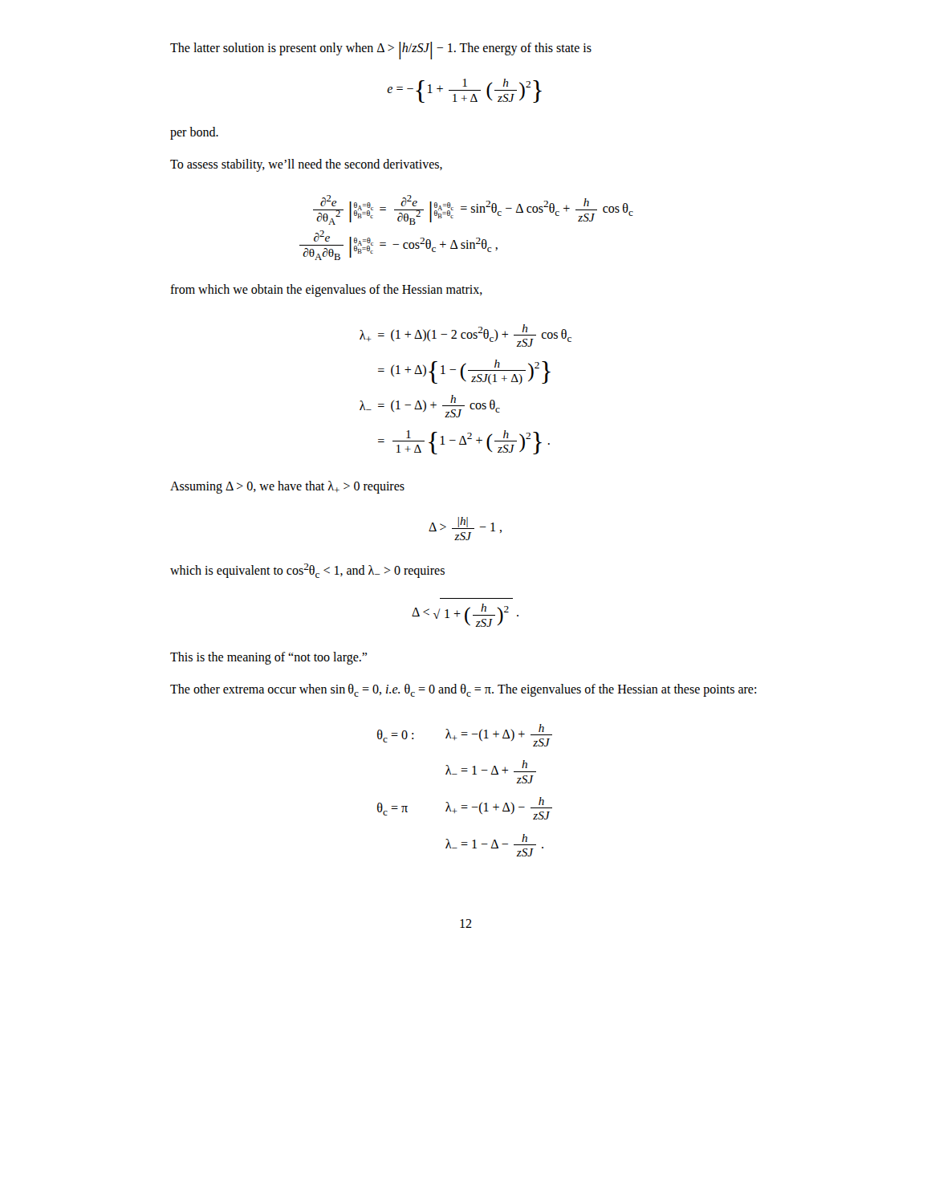The latter solution is present only when Δ > |h/zSJ| − 1. The energy of this state is
e = −{1 + 11 + Δ (hzSJ)2}
per bond.
To assess stability, we’ll need the second derivatives,
| ∂ 2 e ∂θ A 2 / θ A =θ c θ B =θ c | = | ∂ 2 e ∂θ B 2 / θ A =θ c θ B =θ c = sin 2 θ c − Δ cos 2 θ c + h zSJ cos θ c |
| ∂ 2 e ∂θ A ∂θ B / θ A =θ c θ B =θ c | = | − cos 2 θ c + Δ sin 2 θ c , |
from which we obtain the eigenvalues of the Hessian matrix,
| λ + | = | (1 + Δ)(1 − 2 cos 2 θ c ) + h zSJ cos θ c |
| | = | (1 + Δ) { 1 − ( h zSJ (1 + Δ) ) 2 } |
| λ − | = | (1 − Δ) + h zSJ cos θ c |
| | = | 1 1 + Δ { 1 − Δ 2 + ( h zSJ ) 2 } . |
Assuming Δ > 0, we have that λ+ > 0 requires
Δ > |h|zSJ − 1 ,
which is equivalent to cos2θc < 1, and λ− > 0 requires
Δ < √1 + (hzSJ)2 .
This is the meaning of “not too large.”
The other extrema occur when sin θc = 0, i.e. θc = 0 and θc = π. The eigenvalues of the Hessian at these points are:
| θ c = 0 : | λ + = −(1 + Δ) + h zSJ |
| | λ − = 1 − Δ + h zSJ |
| θ c = π | λ + = −(1 + Δ) − h zSJ |
| | λ − = 1 − Δ − h zSJ . |
12